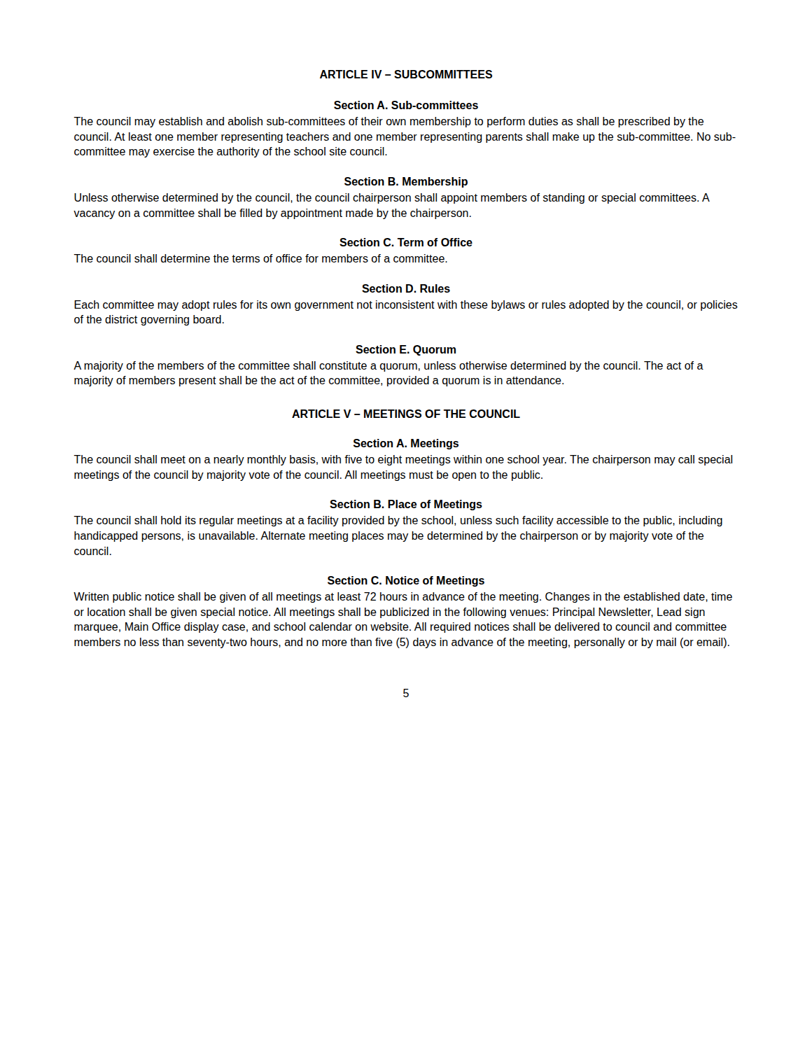ARTICLE IV – SUBCOMMITTEES
Section A. Sub-committees
The council may establish and abolish sub-committees of their own membership to perform duties as shall be prescribed by the council. At least one member representing teachers and one member representing parents shall make up the sub-committee. No sub-committee may exercise the authority of the school site council.
Section B. Membership
Unless otherwise determined by the council, the council chairperson shall appoint members of standing or special committees. A vacancy on a committee shall be filled by appointment made by the chairperson.
Section C. Term of Office
The council shall determine the terms of office for members of a committee.
Section D. Rules
Each committee may adopt rules for its own government not inconsistent with these bylaws or rules adopted by the council, or policies of the district governing board.
Section E. Quorum
A majority of the members of the committee shall constitute a quorum, unless otherwise determined by the council. The act of a majority of members present shall be the act of the committee, provided a quorum is in attendance.
ARTICLE V – MEETINGS OF THE COUNCIL
Section A. Meetings
The council shall meet on a nearly monthly basis, with five to eight meetings within one school year. The chairperson may call special meetings of the council by majority vote of the council. All meetings must be open to the public.
Section B. Place of Meetings
The council shall hold its regular meetings at a facility provided by the school, unless such facility accessible to the public, including handicapped persons, is unavailable. Alternate meeting places may be determined by the chairperson or by majority vote of the council.
Section C. Notice of Meetings
Written public notice shall be given of all meetings at least 72 hours in advance of the meeting. Changes in the established date, time or location shall be given special notice. All meetings shall be publicized in the following venues: Principal Newsletter, Lead sign marquee, Main Office display case, and school calendar on website. All required notices shall be delivered to council and committee members no less than seventy-two hours, and no more than five (5) days in advance of the meeting, personally or by mail (or email).
5